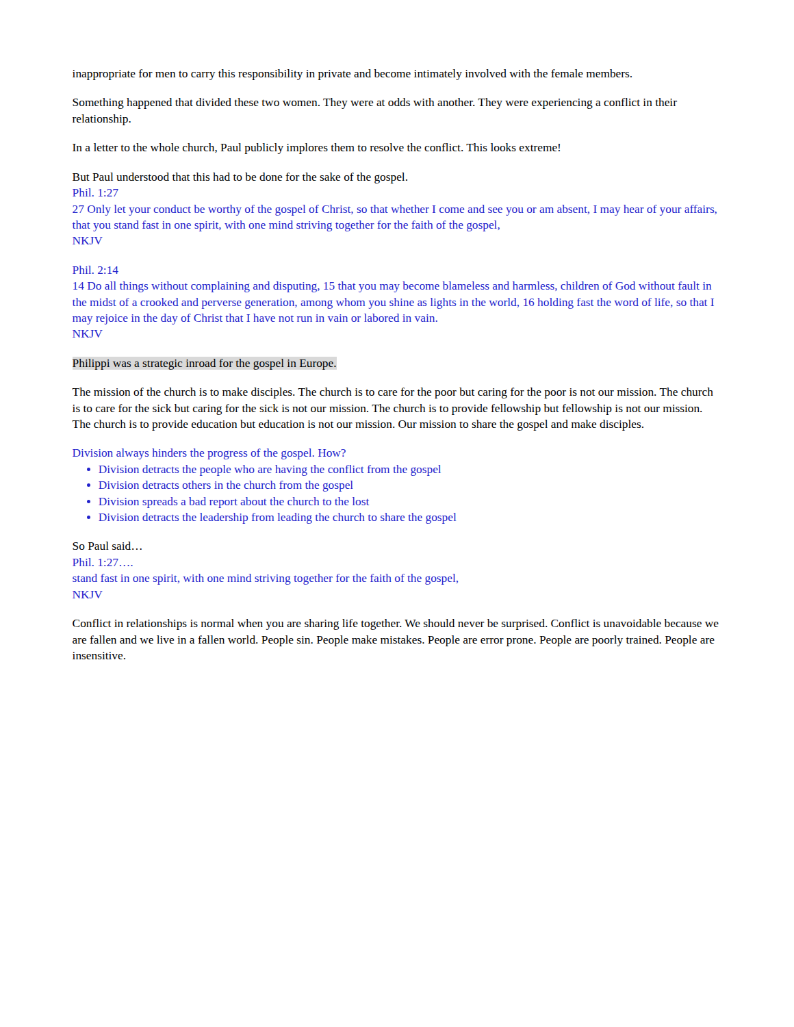inappropriate for men to carry this responsibility in private and become intimately involved with the female members.
Something happened that divided these two women. They were at odds with another. They were experiencing a conflict in their relationship.
In a letter to the whole church, Paul publicly implores them to resolve the conflict. This looks extreme!
But Paul understood that this had to be done for the sake of the gospel.
Phil. 1:27
27 Only let your conduct be worthy of the gospel of Christ, so that whether I come and see you or am absent, I may hear of your affairs, that you stand fast in one spirit, with one mind striving together for the faith of the gospel,
NKJV
Phil. 2:14
14 Do all things without complaining and disputing, 15 that you may become blameless and harmless, children of God without fault in the midst of a crooked and perverse generation, among whom you shine as lights in the world, 16 holding fast the word of life, so that I may rejoice in the day of Christ that I have not run in vain or labored in vain.
NKJV
Philippi was a strategic inroad for the gospel in Europe.
The mission of the church is to make disciples. The church is to care for the poor but caring for the poor is not our mission. The church is to care for the sick but caring for the sick is not our mission. The church is to provide fellowship but fellowship is not our mission. The church is to provide education but education is not our mission. Our mission to share the gospel and make disciples.
Division always hinders the progress of the gospel. How?
Division detracts the people who are having the conflict from the gospel
Division detracts others in the church from the gospel
Division spreads a bad report about the church to the lost
Division detracts the leadership from leading the church to share the gospel
So Paul said…
Phil. 1:27….
stand fast in one spirit, with one mind striving together for the faith of the gospel,
NKJV
Conflict in relationships is normal when you are sharing life together. We should never be surprised. Conflict is unavoidable because we are fallen and we live in a fallen world. People sin. People make mistakes. People are error prone. People are poorly trained. People are insensitive.